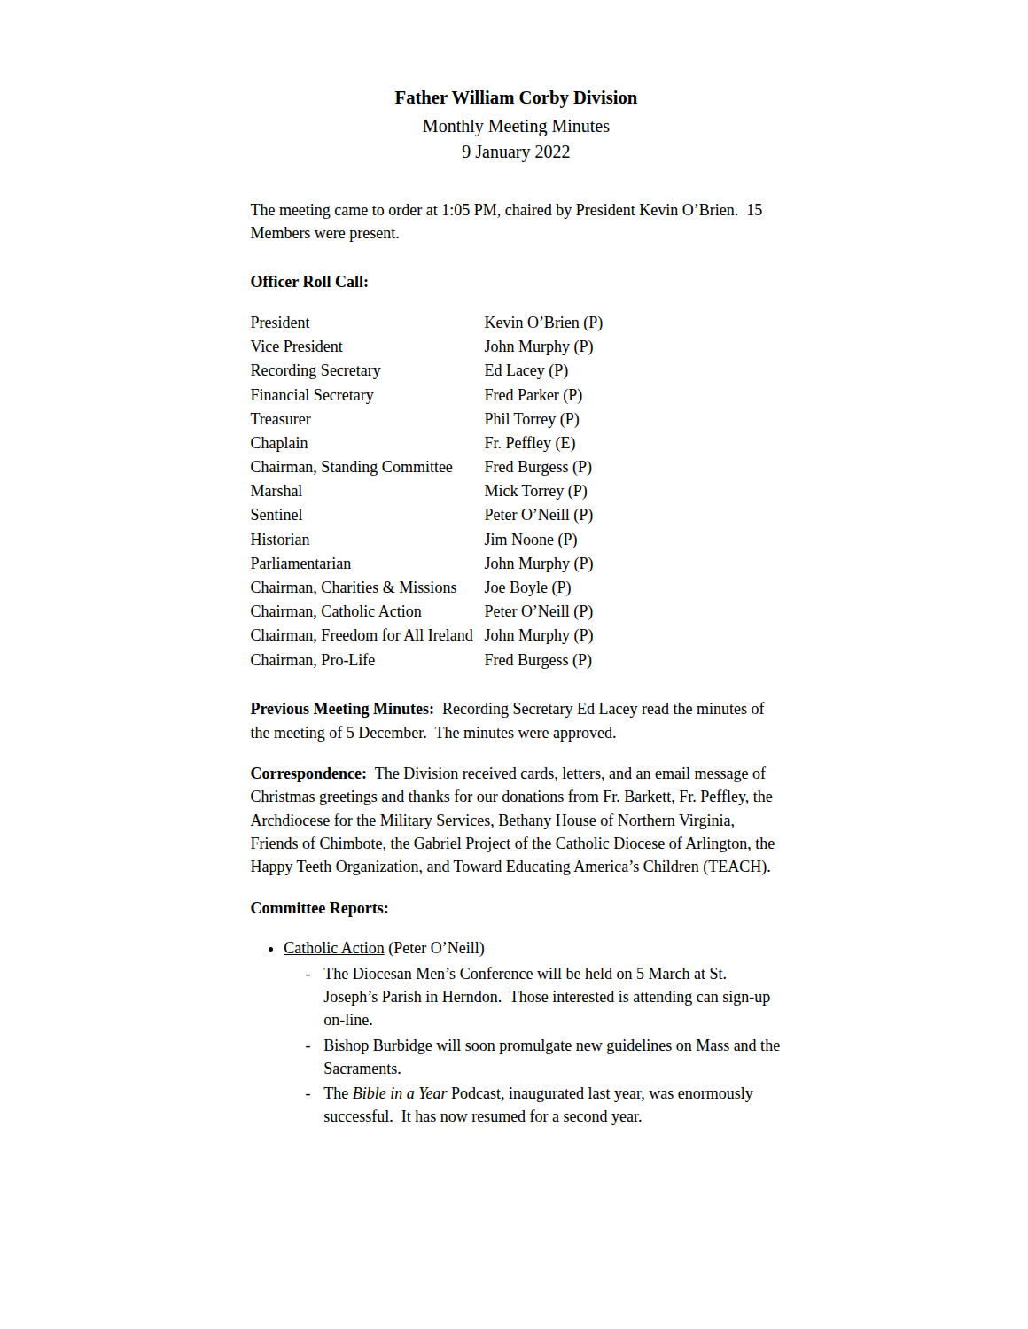Father William Corby Division Monthly Meeting Minutes 9 January 2022
The meeting came to order at 1:05 PM, chaired by President Kevin O’Brien. 15 Members were present.
Officer Roll Call:
| President | Kevin O’Brien (P) |
| Vice President | John Murphy (P) |
| Recording Secretary | Ed Lacey (P) |
| Financial Secretary | Fred Parker (P) |
| Treasurer | Phil Torrey (P) |
| Chaplain | Fr. Peffley (E) |
| Chairman, Standing Committee | Fred Burgess (P) |
| Marshal | Mick Torrey (P) |
| Sentinel | Peter O’Neill (P) |
| Historian | Jim Noone (P) |
| Parliamentarian | John Murphy (P) |
| Chairman, Charities & Missions | Joe Boyle (P) |
| Chairman, Catholic Action | Peter O’Neill (P) |
| Chairman, Freedom for All Ireland | John Murphy (P) |
| Chairman, Pro-Life | Fred Burgess (P) |
Previous Meeting Minutes: Recording Secretary Ed Lacey read the minutes of the meeting of 5 December. The minutes were approved.
Correspondence: The Division received cards, letters, and an email message of Christmas greetings and thanks for our donations from Fr. Barkett, Fr. Peffley, the Archdiocese for the Military Services, Bethany House of Northern Virginia, Friends of Chimbote, the Gabriel Project of the Catholic Diocese of Arlington, the Happy Teeth Organization, and Toward Educating America’s Children (TEACH).
Committee Reports:
Catholic Action (Peter O’Neill)
The Diocesan Men’s Conference will be held on 5 March at St. Joseph’s Parish in Herndon. Those interested is attending can sign-up on-line.
Bishop Burbidge will soon promulgate new guidelines on Mass and the Sacraments.
The Bible in a Year Podcast, inaugurated last year, was enormously successful. It has now resumed for a second year.